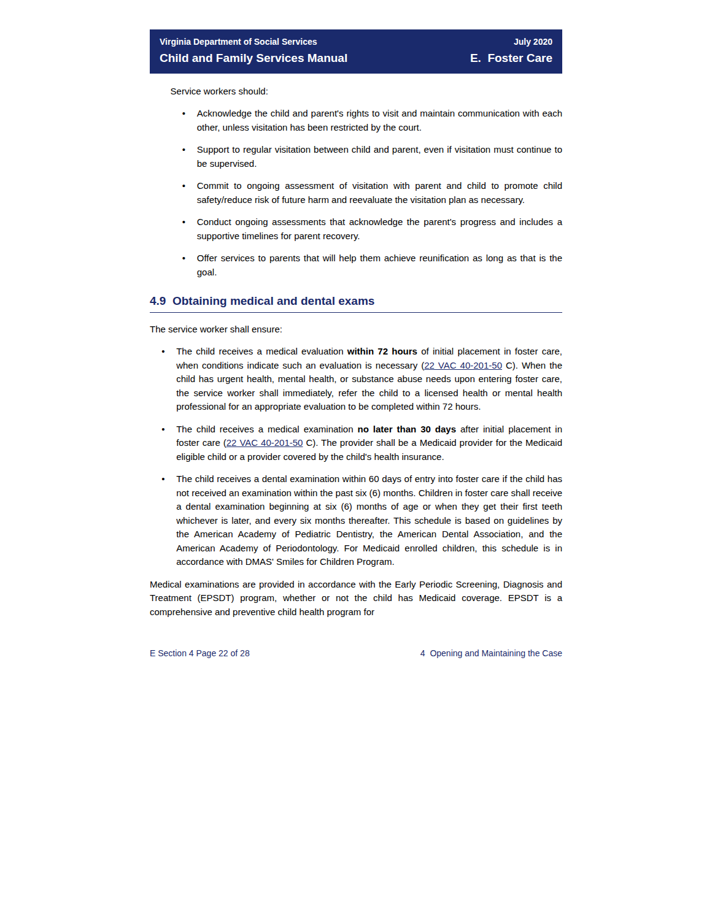Virginia Department of Social Services
Child and Family Services Manual
July 2020
E. Foster Care
Service workers should:
Acknowledge the child and parent's rights to visit and maintain communication with each other, unless visitation has been restricted by the court.
Support to regular visitation between child and parent, even if visitation must continue to be supervised.
Commit to ongoing assessment of visitation with parent and child to promote child safety/reduce risk of future harm and reevaluate the visitation plan as necessary.
Conduct ongoing assessments that acknowledge the parent's progress and includes a supportive timelines for parent recovery.
Offer services to parents that will help them achieve reunification as long as that is the goal.
4.9 Obtaining medical and dental exams
The service worker shall ensure:
The child receives a medical evaluation within 72 hours of initial placement in foster care, when conditions indicate such an evaluation is necessary (22 VAC 40-201-50 C). When the child has urgent health, mental health, or substance abuse needs upon entering foster care, the service worker shall immediately, refer the child to a licensed health or mental health professional for an appropriate evaluation to be completed within 72 hours.
The child receives a medical examination no later than 30 days after initial placement in foster care (22 VAC 40-201-50 C). The provider shall be a Medicaid provider for the Medicaid eligible child or a provider covered by the child's health insurance.
The child receives a dental examination within 60 days of entry into foster care if the child has not received an examination within the past six (6) months. Children in foster care shall receive a dental examination beginning at six (6) months of age or when they get their first teeth whichever is later, and every six months thereafter. This schedule is based on guidelines by the American Academy of Pediatric Dentistry, the American Dental Association, and the American Academy of Periodontology. For Medicaid enrolled children, this schedule is in accordance with DMAS' Smiles for Children Program.
Medical examinations are provided in accordance with the Early Periodic Screening, Diagnosis and Treatment (EPSDT) program, whether or not the child has Medicaid coverage. EPSDT is a comprehensive and preventive child health program for
E Section 4 Page 22 of 28 4 Opening and Maintaining the Case